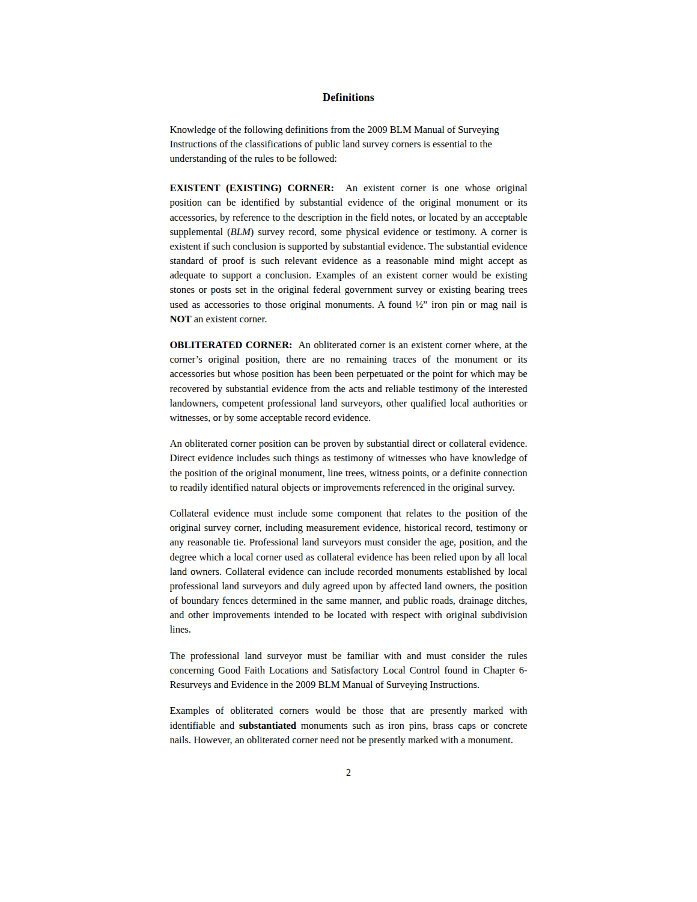Definitions
Knowledge of the following definitions from the 2009 BLM Manual of Surveying Instructions of the classifications of public land survey corners is essential to the understanding of the rules to be followed:
EXISTENT (EXISTING) CORNER: An existent corner is one whose original position can be identified by substantial evidence of the original monument or its accessories, by reference to the description in the field notes, or located by an acceptable supplemental (BLM) survey record, some physical evidence or testimony. A corner is existent if such conclusion is supported by substantial evidence. The substantial evidence standard of proof is such relevant evidence as a reasonable mind might accept as adequate to support a conclusion. Examples of an existent corner would be existing stones or posts set in the original federal government survey or existing bearing trees used as accessories to those original monuments. A found ½” iron pin or mag nail is NOT an existent corner.
OBLITERATED CORNER: An obliterated corner is an existent corner where, at the corner’s original position, there are no remaining traces of the monument or its accessories but whose position has been been perpetuated or the point for which may be recovered by substantial evidence from the acts and reliable testimony of the interested landowners, competent professional land surveyors, other qualified local authorities or witnesses, or by some acceptable record evidence.
An obliterated corner position can be proven by substantial direct or collateral evidence. Direct evidence includes such things as testimony of witnesses who have knowledge of the position of the original monument, line trees, witness points, or a definite connection to readily identified natural objects or improvements referenced in the original survey.
Collateral evidence must include some component that relates to the position of the original survey corner, including measurement evidence, historical record, testimony or any reasonable tie. Professional land surveyors must consider the age, position, and the degree which a local corner used as collateral evidence has been relied upon by all local land owners. Collateral evidence can include recorded monuments established by local professional land surveyors and duly agreed upon by affected land owners, the position of boundary fences determined in the same manner, and public roads, drainage ditches, and other improvements intended to be located with respect with original subdivision lines.
The professional land surveyor must be familiar with and must consider the rules concerning Good Faith Locations and Satisfactory Local Control found in Chapter 6-Resurveys and Evidence in the 2009 BLM Manual of Surveying Instructions.
Examples of obliterated corners would be those that are presently marked with identifiable and substantiated monuments such as iron pins, brass caps or concrete nails. However, an obliterated corner need not be presently marked with a monument.
2